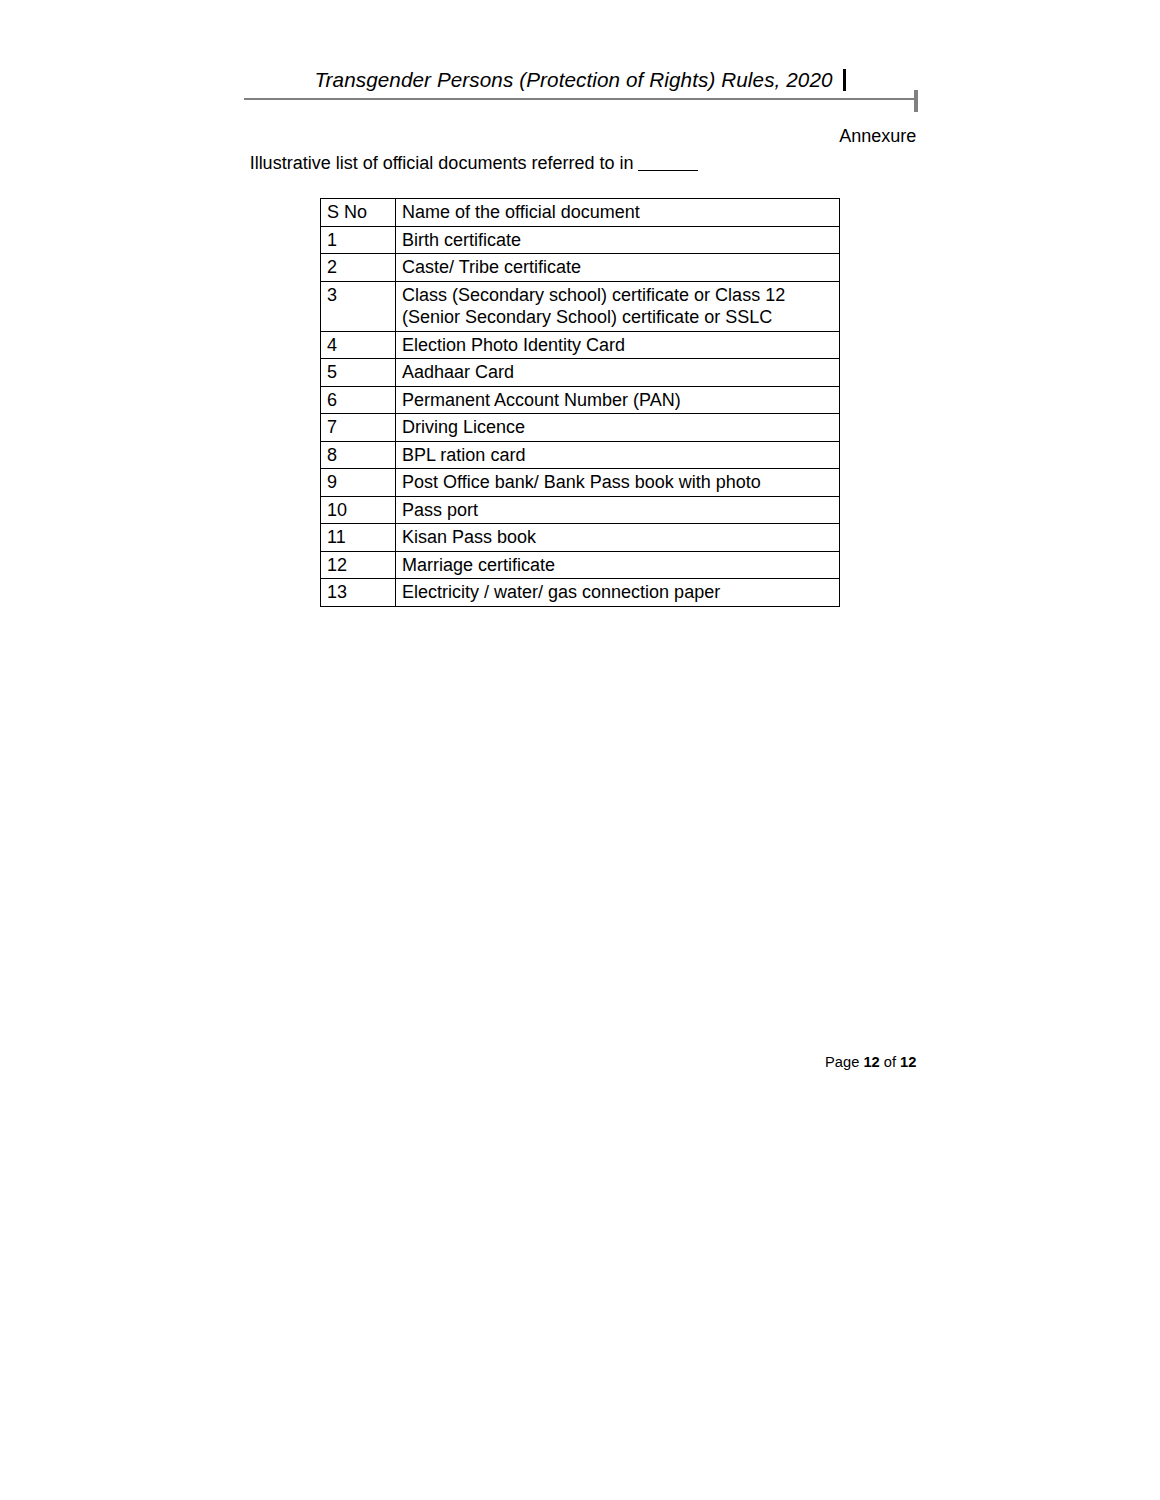Transgender Persons (Protection of Rights) Rules, 2020
Annexure
Illustrative list of official documents referred to in
| S No | Name of the official document |
| --- | --- |
| 1 | Birth certificate |
| 2 | Caste/ Tribe certificate |
| 3 | Class (Secondary school) certificate or Class 12 (Senior Secondary School) certificate or SSLC |
| 4 | Election Photo Identity Card |
| 5 | Aadhaar Card |
| 6 | Permanent Account Number (PAN) |
| 7 | Driving Licence |
| 8 | BPL ration card |
| 9 | Post Office bank/ Bank Pass book with photo |
| 10 | Pass port |
| 11 | Kisan Pass book |
| 12 | Marriage certificate |
| 13 | Electricity / water/ gas connection paper |
Page 12 of 12